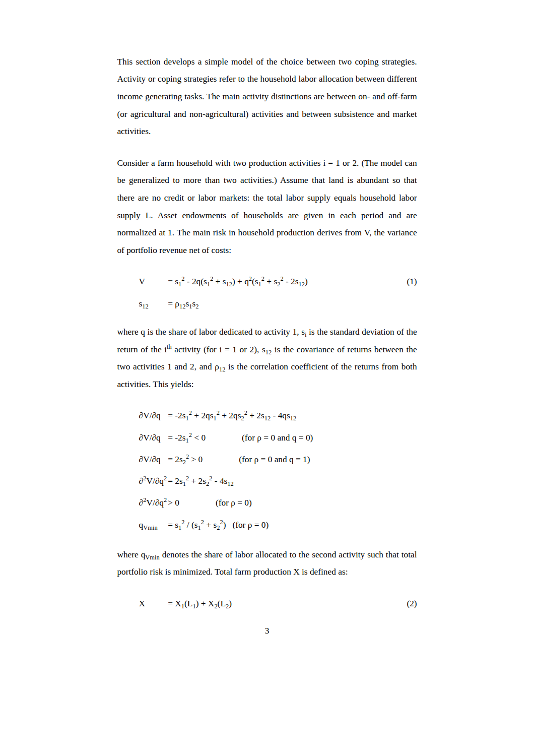This section develops a simple model of the choice between two coping strategies. Activity or coping strategies refer to the household labor allocation between different income generating tasks. The main activity distinctions are between on- and off-farm (or agricultural and non-agricultural) activities and between subsistence and market activities.
Consider a farm household with two production activities i = 1 or 2. (The model can be generalized to more than two activities.) Assume that land is abundant so that there are no credit or labor markets: the total labor supply equals household labor supply L. Asset endowments of households are given in each period and are normalized at 1. The main risk in household production derives from V, the variance of portfolio revenue net of costs:
V = s12 - 2q(s12 + s12) + q2(s12 + s22 - 2s12) (1)
s12 = ρ12s1s2
where q is the share of labor dedicated to activity 1, si is the standard deviation of the return of the ith activity (for i = 1 or 2), s12 is the covariance of returns between the two activities 1 and 2, and ρ12 is the correlation coefficient of the returns from both activities. This yields:
∂V/∂q = -2s12 + 2qs12 + 2qs22 + 2s12 - 4qs12
∂V/∂q = -2s12 < 0(for ρ = 0 and q = 0)
∂V/∂q = 2s22 > 0(for ρ = 0 and q = 1)
∂2V/∂q2 = 2s12 + 2s22 - 4s12
∂2V/∂q2 > 0(for ρ = 0)
qVmin = s12 / (s12 + s22) (for ρ = 0)
where qVmin denotes the share of labor allocated to the second activity such that total portfolio risk is minimized. Total farm production X is defined as:
X = X1(L1) + X2(L2) (2)
3